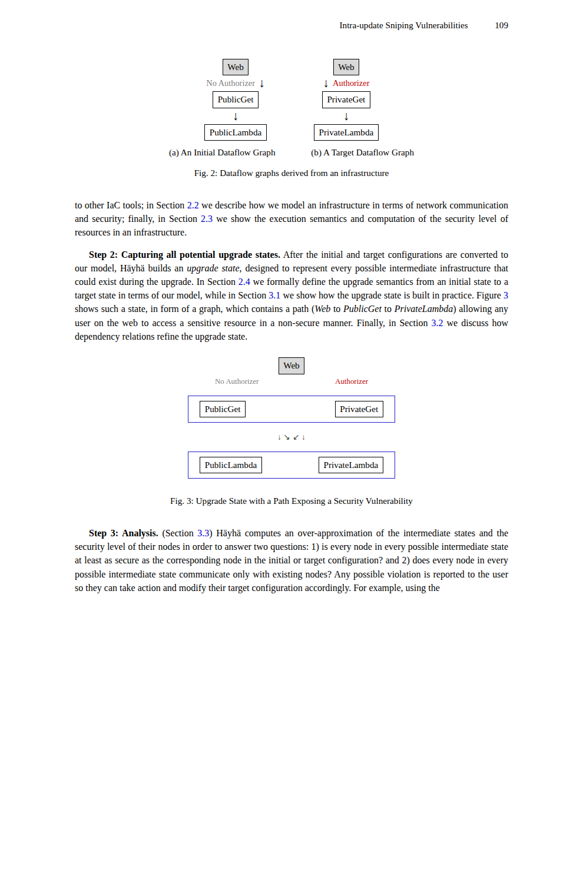Intra-update Sniping Vulnerabilities 109
Web
No Authorizer ↓
PublicGet
↓
PublicLambda
Web
↓ Authorizer
PrivateGet
↓
PrivateLambda
(a) An Initial Dataflow Graph (b) A Target Dataflow Graph
Fig. 2: Dataflow graphs derived from an infrastructure
to other IaC tools; in Section 2.2 we describe how we model an infrastructure in terms of network communication and security; finally, in Section 2.3 we show the execution semantics and computation of the security level of resources in an infrastructure.
Step 2: Capturing all potential upgrade states. After the initial and target configurations are converted to our model, Häyhä builds an upgrade state, designed to represent every possible intermediate infrastructure that could exist during the upgrade. In Section 2.4 we formally define the upgrade semantics from an initial state to a target state in terms of our model, while in Section 3.1 we show how the upgrade state is built in practice. Figure 3 shows such a state, in form of a graph, which contains a path (Web to PublicGet to PrivateLambda) allowing any user on the web to access a sensitive resource in a non-secure manner. Finally, in Section 3.2 we discuss how dependency relations refine the upgrade state.
Web
No Authorizer Authorizer
PublicGet PrivateGet
↓ ↘ ↙ ↓
PublicLambda PrivateLambda
Fig. 3: Upgrade State with a Path Exposing a Security Vulnerability
Step 3: Analysis. (Section 3.3) Häyhä computes an over-approximation of the intermediate states and the security level of their nodes in order to answer two questions: 1) is every node in every possible intermediate state at least as secure as the corresponding node in the initial or target configuration? and 2) does every node in every possible intermediate state communicate only with existing nodes? Any possible violation is reported to the user so they can take action and modify their target configuration accordingly. For example, using the